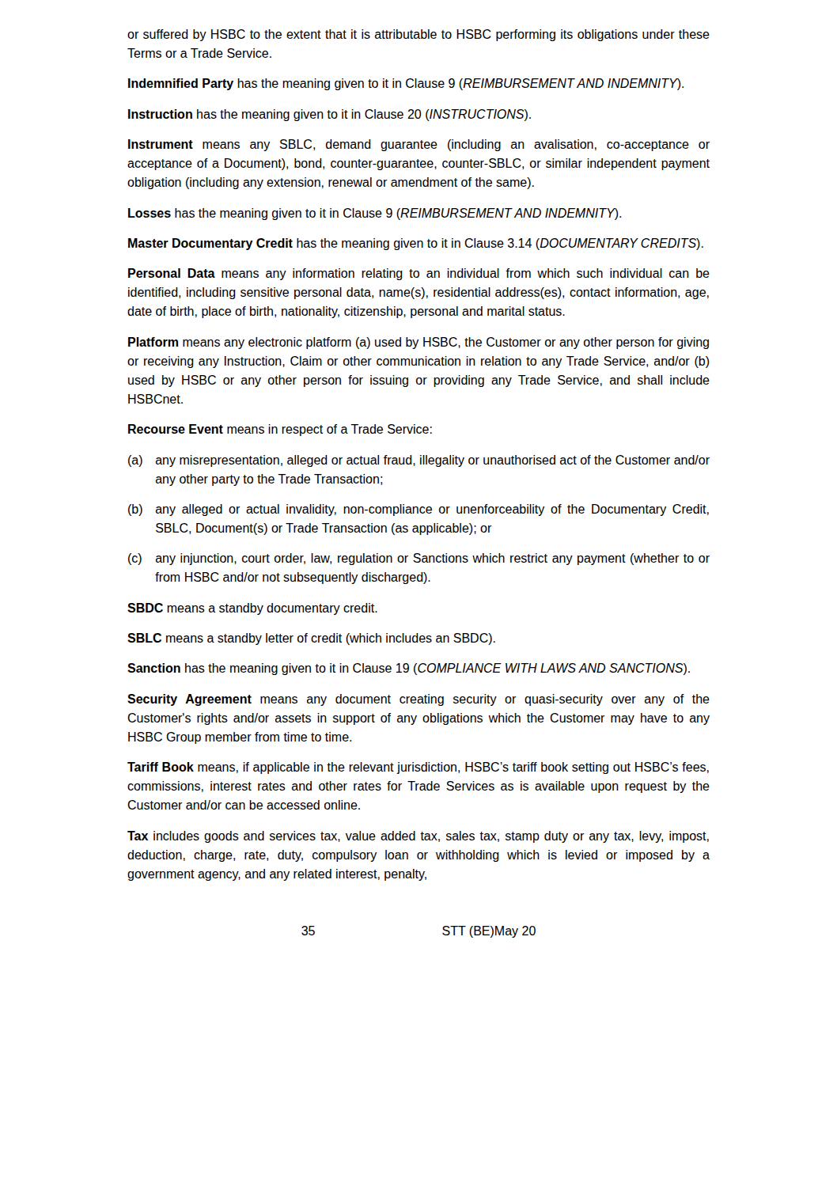or suffered by HSBC to the extent that it is attributable to HSBC performing its obligations under these Terms or a Trade Service.
Indemnified Party has the meaning given to it in Clause 9 (REIMBURSEMENT AND INDEMNITY).
Instruction has the meaning given to it in Clause 20 (INSTRUCTIONS).
Instrument means any SBLC, demand guarantee (including an avalisation, co-acceptance or acceptance of a Document), bond, counter-guarantee, counter-SBLC, or similar independent payment obligation (including any extension, renewal or amendment of the same).
Losses has the meaning given to it in Clause 9 (REIMBURSEMENT AND INDEMNITY).
Master Documentary Credit has the meaning given to it in Clause 3.14 (DOCUMENTARY CREDITS).
Personal Data means any information relating to an individual from which such individual can be identified, including sensitive personal data, name(s), residential address(es), contact information, age, date of birth, place of birth, nationality, citizenship, personal and marital status.
Platform means any electronic platform (a) used by HSBC, the Customer or any other person for giving or receiving any Instruction, Claim or other communication in relation to any Trade Service, and/or (b) used by HSBC or any other person for issuing or providing any Trade Service, and shall include HSBCnet.
Recourse Event means in respect of a Trade Service:
any misrepresentation, alleged or actual fraud, illegality or unauthorised act of the Customer and/or any other party to the Trade Transaction;
any alleged or actual invalidity, non-compliance or unenforceability of the Documentary Credit, SBLC, Document(s) or Trade Transaction (as applicable); or
any injunction, court order, law, regulation or Sanctions which restrict any payment (whether to or from HSBC and/or not subsequently discharged).
SBDC means a standby documentary credit.
SBLC means a standby letter of credit (which includes an SBDC).
Sanction has the meaning given to it in Clause 19 (COMPLIANCE WITH LAWS AND SANCTIONS).
Security Agreement means any document creating security or quasi-security over any of the Customer's rights and/or assets in support of any obligations which the Customer may have to any HSBC Group member from time to time.
Tariff Book means, if applicable in the relevant jurisdiction, HSBC’s tariff book setting out HSBC’s fees, commissions, interest rates and other rates for Trade Services as is available upon request by the Customer and/or can be accessed online.
Tax includes goods and services tax, value added tax, sales tax, stamp duty or any tax, levy, impost, deduction, charge, rate, duty, compulsory loan or withholding which is levied or imposed by a government agency, and any related interest, penalty,
35 STT (BE)May 20